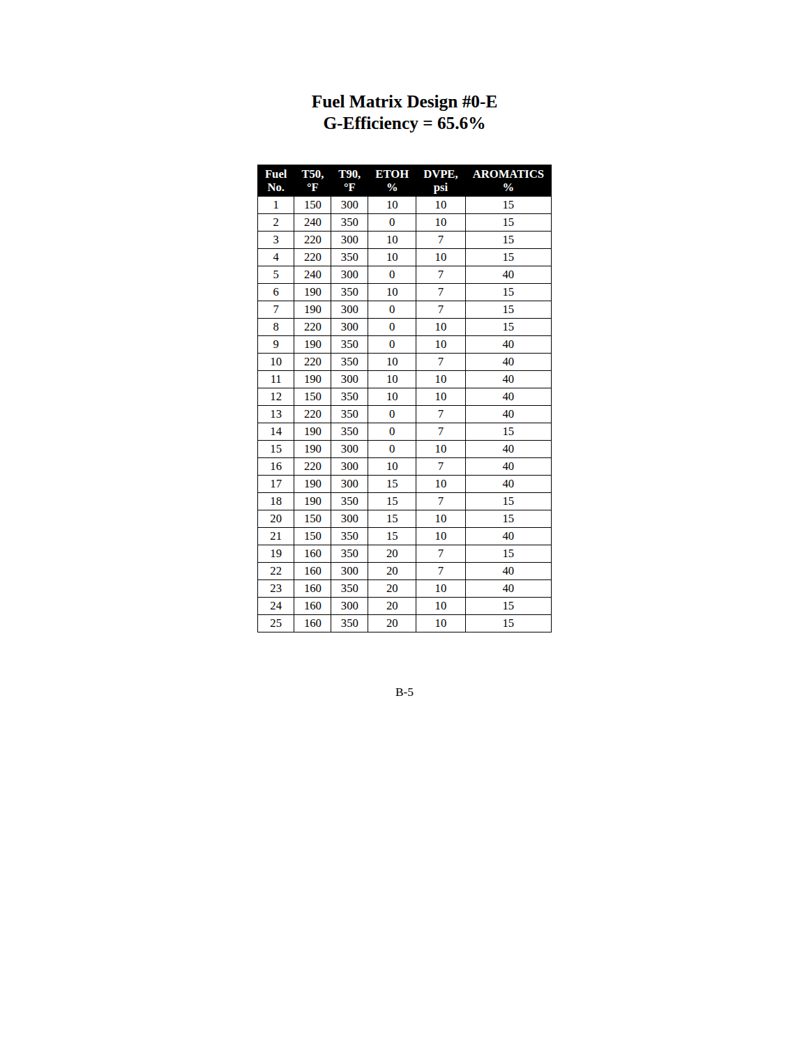Fuel Matrix Design #0-EG-Efficiency = 65.6%
| Fuel No. | T50, °F | T90, °F | ETOH % | DVPE, psi | AROMATICS % |
| --- | --- | --- | --- | --- | --- |
| 1 | 150 | 300 | 10 | 10 | 15 |
| 2 | 240 | 350 | 0 | 10 | 15 |
| 3 | 220 | 300 | 10 | 7 | 15 |
| 4 | 220 | 350 | 10 | 10 | 15 |
| 5 | 240 | 300 | 0 | 7 | 40 |
| 6 | 190 | 350 | 10 | 7 | 15 |
| 7 | 190 | 300 | 0 | 7 | 15 |
| 8 | 220 | 300 | 0 | 10 | 15 |
| 9 | 190 | 350 | 0 | 10 | 40 |
| 10 | 220 | 350 | 10 | 7 | 40 |
| 11 | 190 | 300 | 10 | 10 | 40 |
| 12 | 150 | 350 | 10 | 10 | 40 |
| 13 | 220 | 350 | 0 | 7 | 40 |
| 14 | 190 | 350 | 0 | 7 | 15 |
| 15 | 190 | 300 | 0 | 10 | 40 |
| 16 | 220 | 300 | 10 | 7 | 40 |
| 17 | 190 | 300 | 15 | 10 | 40 |
| 18 | 190 | 350 | 15 | 7 | 15 |
| 20 | 150 | 300 | 15 | 10 | 15 |
| 21 | 150 | 350 | 15 | 10 | 40 |
| 19 | 160 | 350 | 20 | 7 | 15 |
| 22 | 160 | 300 | 20 | 7 | 40 |
| 23 | 160 | 350 | 20 | 10 | 40 |
| 24 | 160 | 300 | 20 | 10 | 15 |
| 25 | 160 | 350 | 20 | 10 | 15 |
B-5